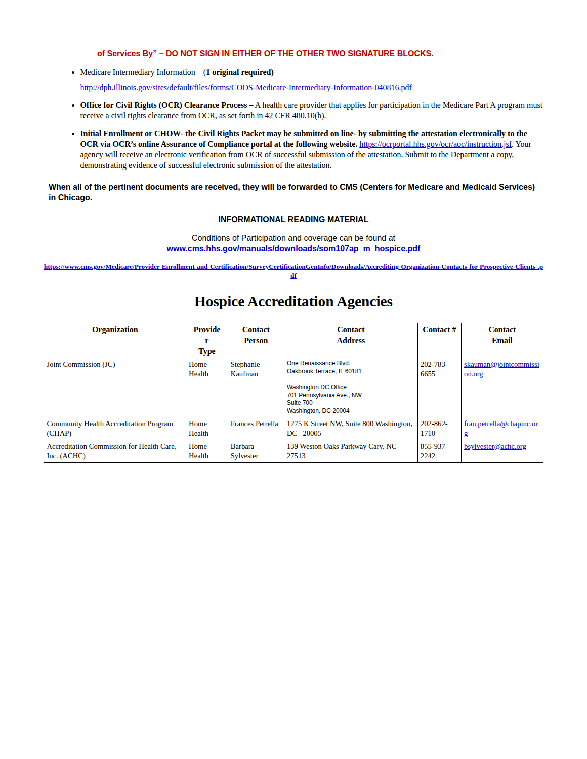of Services By” – DO NOT SIGN IN EITHER OF THE OTHER TWO SIGNATURE BLOCKS.
Medicare Intermediary Information – (1 original required)
http://dph.illinois.gov/sites/default/files/forms/COOS-Medicare-Intermediary-Information-040816.pdf
Office for Civil Rights (OCR) Clearance Process – A health care provider that applies for participation in the Medicare Part A program must receive a civil rights clearance from OCR, as set forth in 42 CFR 480.10(b).
Initial Enrollment or CHOW- the Civil Rights Packet may be submitted on line- by submitting the attestation electronically to the OCR via OCR’s online Assurance of Compliance portal at the following website. https://ocrportal.hhs.gov/ocr/aoc/instruction.jsf. Your agency will receive an electronic verification from OCR of successful submission of the attestation. Submit to the Department a copy, demonstrating evidence of successful electronic submission of the attestation.
When all of the pertinent documents are received, they will be forwarded to CMS (Centers for Medicare and Medicaid Services) in Chicago.
INFORMATIONAL READING MATERIAL
Conditions of Participation and coverage can be found at
www.cms.hhs.gov/manuals/downloads/som107ap_m_hospice.pdf
https://www.cms.gov/Medicare/Provider-Enrollment-and-Certification/SurveyCertificationGenInfo/Downloads/Accrediting-Organization-Contacts-for-Prospective-Clients-.pdf
Hospice Accreditation Agencies
| Organization | Provide r Type | Contact Person | Contact Address | Contact # | Contact Email |
| --- | --- | --- | --- | --- | --- |
| Joint Commission (JC) | Home Health | Stephanie Kaufman | One Renaissance Blvd. Oakbrook Terrace, IL 60181 Washington DC Office 701 Pennsylvania Ave., NW Suite 700 Washington, DC 20004 | 202-783-6655 | skauman@jointcommission.org |
| Community Health Accreditation Program (CHAP) | Home Health | Frances Petrella | 1275 K Street NW, Suite 800 Washington, DC 20005 | 202-862-1710 | fran.petrella@chapinc.org |
| Accreditation Commission for Health Care, Inc. (ACHC) | Home Health | Barbara Sylvester | 139 Weston Oaks Parkway Cary, NC 27513 | 855-937-2242 | bsylvester@achc.org |